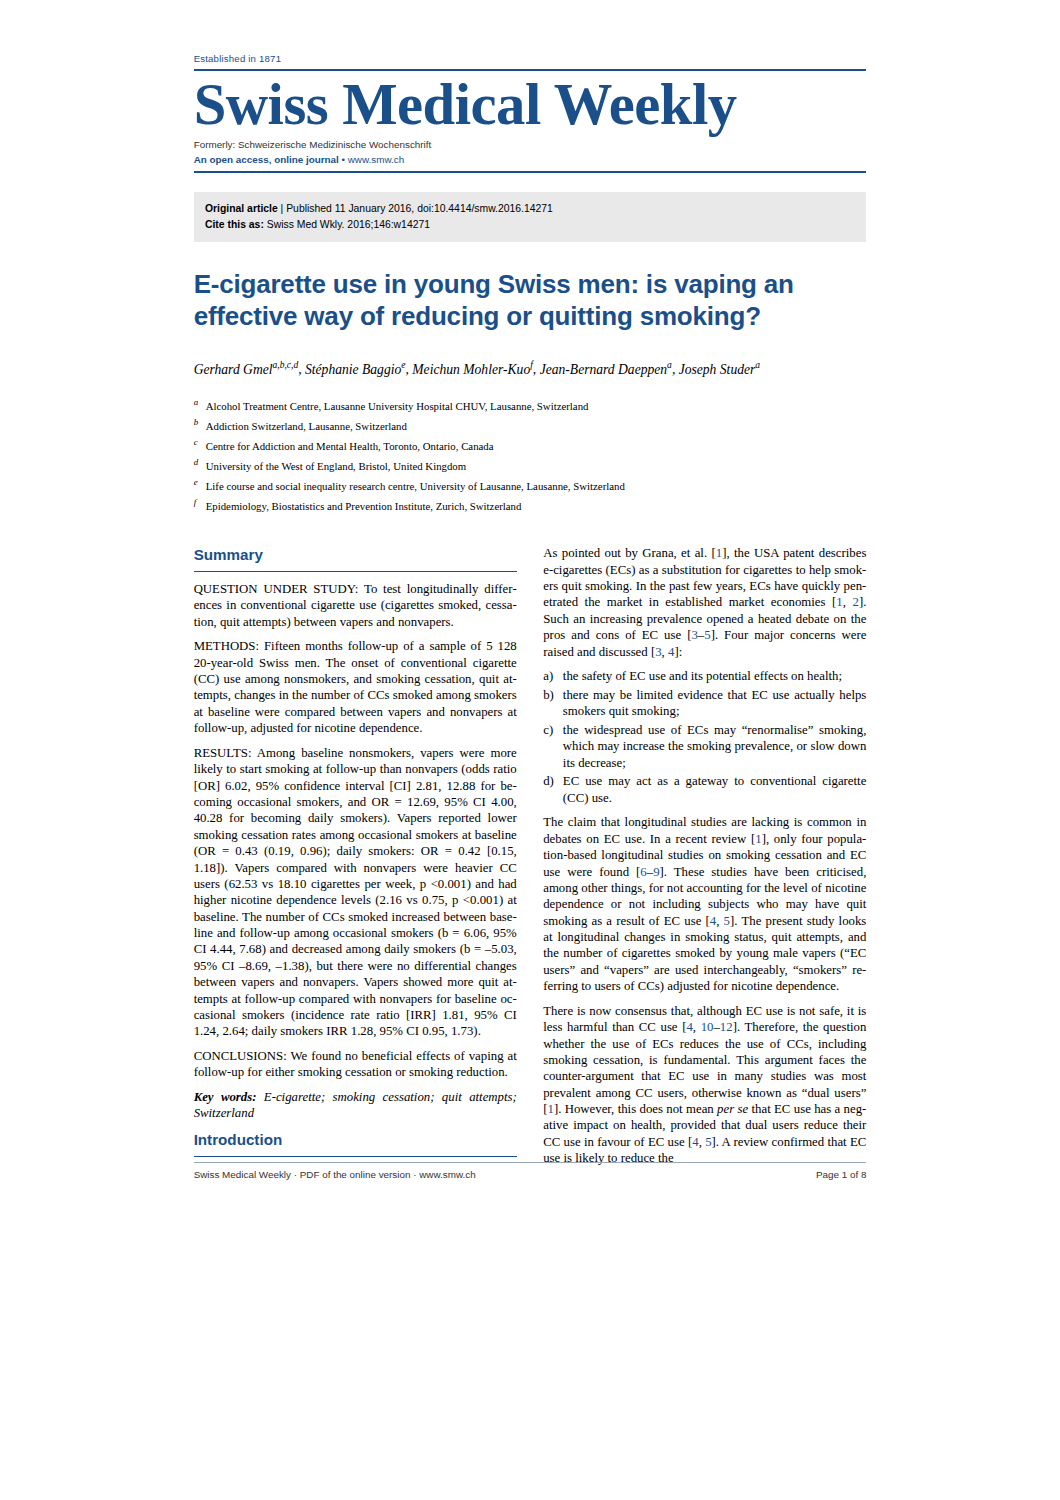Established in 1871
Swiss Medical Weekly
Formerly: Schweizerische Medizinische Wochenschrift
An open access, online journal • www.smw.ch
Original article | Published 11 January 2016, doi:10.4414/smw.2016.14271
Cite this as: Swiss Med Wkly. 2016;146:w14271
E-cigarette use in young Swiss men: is vaping an effective way of reducing or quitting smoking?
Gerhard Gmela,b,c,d, Stéphanie Baggioe, Meichun Mohler-Kuof, Jean-Bernard Daeppena, Joseph Studera
a Alcohol Treatment Centre, Lausanne University Hospital CHUV, Lausanne, Switzerland
b Addiction Switzerland, Lausanne, Switzerland
c Centre for Addiction and Mental Health, Toronto, Ontario, Canada
d University of the West of England, Bristol, United Kingdom
e Life course and social inequality research centre, University of Lausanne, Lausanne, Switzerland
f Epidemiology, Biostatistics and Prevention Institute, Zurich, Switzerland
Summary
QUESTION UNDER STUDY: To test longitudinally differences in conventional cigarette use (cigarettes smoked, cessation, quit attempts) between vapers and nonvapers.
METHODS: Fifteen months follow-up of a sample of 5 128 20-year-old Swiss men. The onset of conventional cigarette (CC) use among nonsmokers, and smoking cessation, quit attempts, changes in the number of CCs smoked among smokers at baseline were compared between vapers and nonvapers at follow-up, adjusted for nicotine dependence.
RESULTS: Among baseline nonsmokers, vapers were more likely to start smoking at follow-up than nonvapers (odds ratio [OR] 6.02, 95% confidence interval [CI] 2.81, 12.88 for becoming occasional smokers, and OR = 12.69, 95% CI 4.00, 40.28 for becoming daily smokers). Vapers reported lower smoking cessation rates among occasional smokers at baseline (OR = 0.43 (0.19, 0.96); daily smokers: OR = 0.42 [0.15, 1.18]). Vapers compared with nonvapers were heavier CC users (62.53 vs 18.10 cigarettes per week, p <0.001) and had higher nicotine dependence levels (2.16 vs 0.75, p <0.001) at baseline. The number of CCs smoked increased between baseline and follow-up among occasional smokers (b = 6.06, 95% CI 4.44, 7.68) and decreased among daily smokers (b = –5.03, 95% CI –8.69, –1.38), but there were no differential changes between vapers and nonvapers. Vapers showed more quit attempts at follow-up compared with nonvapers for baseline occasional smokers (incidence rate ratio [IRR] 1.81, 95% CI 1.24, 2.64; daily smokers IRR 1.28, 95% CI 0.95, 1.73).
CONCLUSIONS: We found no beneficial effects of vaping at follow-up for either smoking cessation or smoking reduction.
Key words: E-cigarette; smoking cessation; quit attempts; Switzerland
Introduction
As pointed out by Grana, et al. [1], the USA patent describes e-cigarettes (ECs) as a substitution for cigarettes to help smokers quit smoking. In the past few years, ECs have quickly penetrated the market in established market economies [1, 2]. Such an increasing prevalence opened a heated debate on the pros and cons of EC use [3–5]. Four major concerns were raised and discussed [3, 4]:
a) the safety of EC use and its potential effects on health;
b) there may be limited evidence that EC use actually helps smokers quit smoking;
c) the widespread use of ECs may “renormalise” smoking, which may increase the smoking prevalence, or slow down its decrease;
d) EC use may act as a gateway to conventional cigarette (CC) use.
The claim that longitudinal studies are lacking is common in debates on EC use. In a recent review [1], only four population-based longitudinal studies on smoking cessation and EC use were found [6–9]. These studies have been criticised, among other things, for not accounting for the level of nicotine dependence or not including subjects who may have quit smoking as a result of EC use [4, 5]. The present study looks at longitudinal changes in smoking status, quit attempts, and the number of cigarettes smoked by young male vapers (“EC users” and “vapers” are used interchangeably, “smokers” referring to users of CCs) adjusted for nicotine dependence.
There is now consensus that, although EC use is not safe, it is less harmful than CC use [4, 10–12]. Therefore, the question whether the use of ECs reduces the use of CCs, including smoking cessation, is fundamental. This argument faces the counter-argument that EC use in many studies was most prevalent among CC users, otherwise known as “dual users” [1]. However, this does not mean per se that EC use has a negative impact on health, provided that dual users reduce their CC use in favour of EC use [4, 5]. A review confirmed that EC use is likely to reduce the
Swiss Medical Weekly · PDF of the online version · www.smw.ch Page 1 of 8